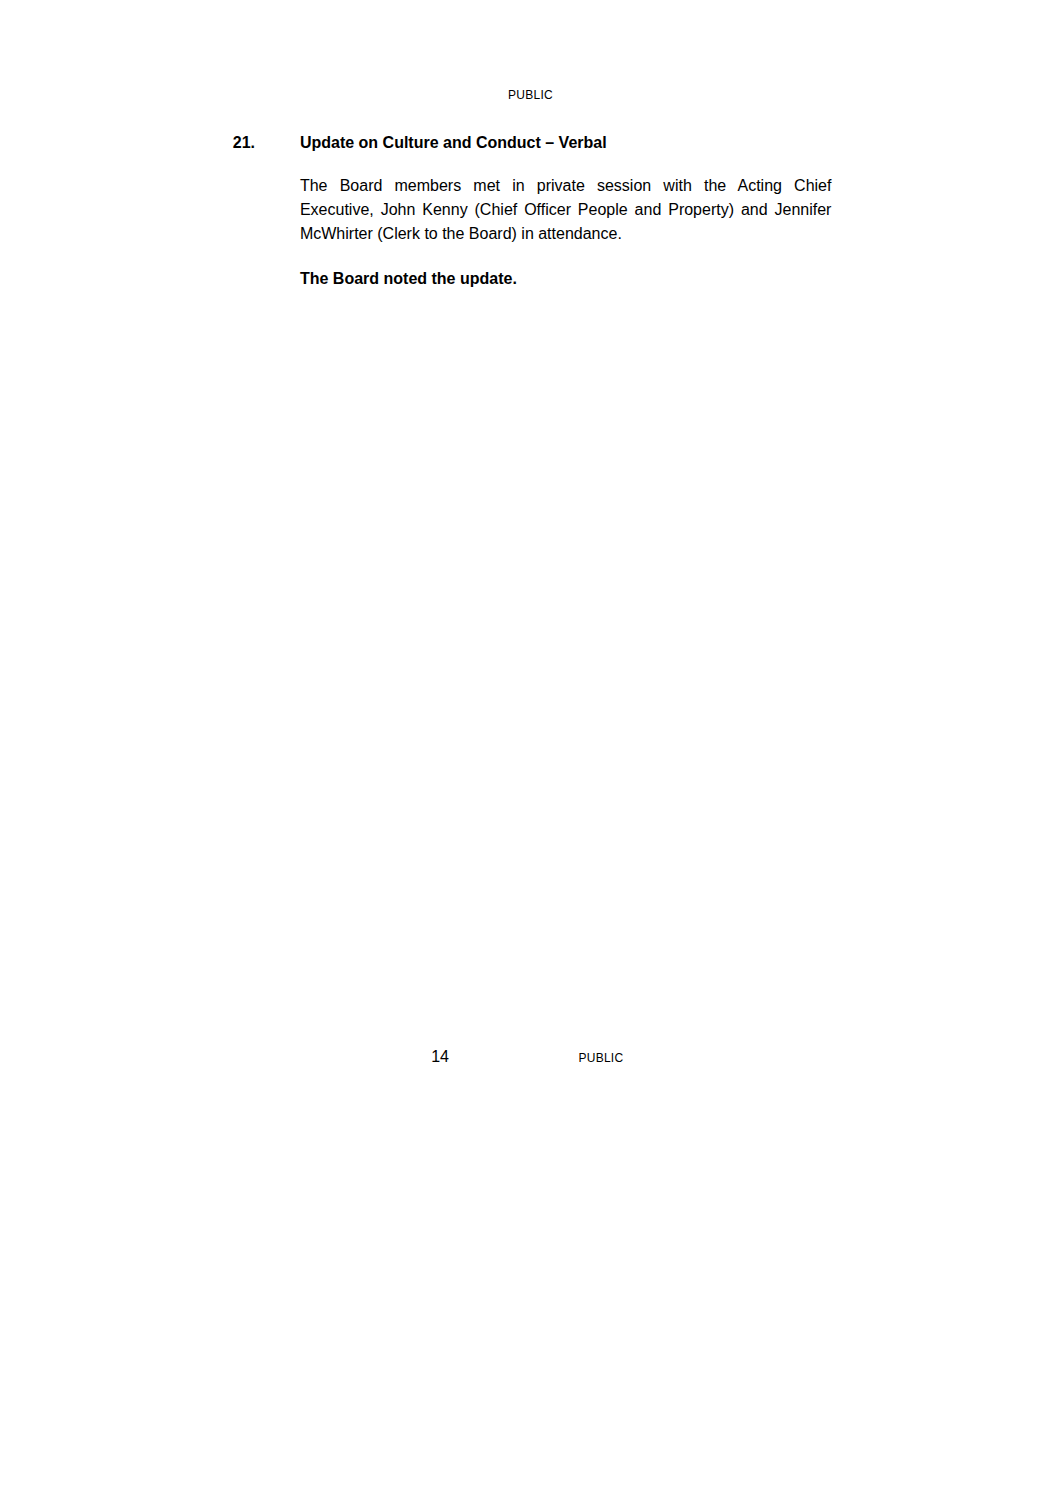PUBLIC
21.
Update on Culture and Conduct – Verbal
The Board members met in private session with the Acting Chief Executive, John Kenny (Chief Officer People and Property) and Jennifer McWhirter (Clerk to the Board) in attendance.
The Board noted the update.
14 PUBLIC